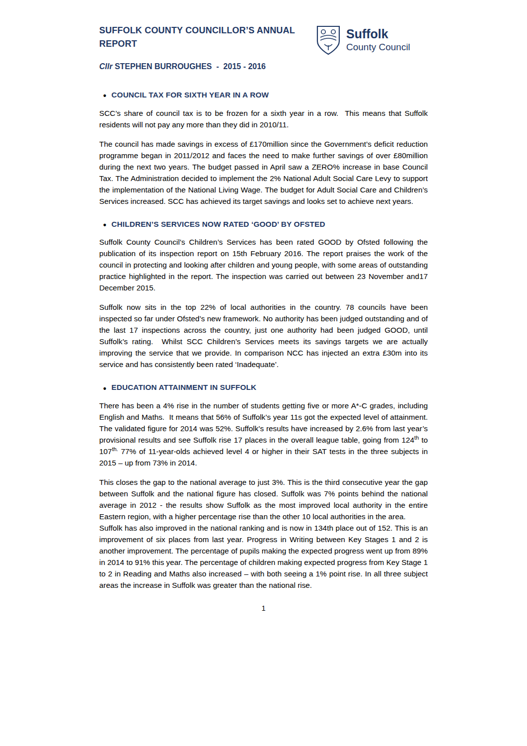SUFFOLK COUNTY COUNCILLOR’S ANNUAL REPORT
Cllr STEPHEN BURROUGHES - 2015 - 2016
Suffolk County Council
COUNCIL TAX FOR SIXTH YEAR IN A ROW
SCC’s share of council tax is to be frozen for a sixth year in a row. This means that Suffolk residents will not pay any more than they did in 2010/11.
The council has made savings in excess of £170million since the Government’s deficit reduction programme began in 2011/2012 and faces the need to make further savings of over £80million during the next two years. The budget passed in April saw a ZERO% increase in base Council Tax. The Administration decided to implement the 2% National Adult Social Care Levy to support the implementation of the National Living Wage. The budget for Adult Social Care and Children’s Services increased. SCC has achieved its target savings and looks set to achieve next years.
CHILDREN’S SERVICES NOW RATED ‘GOOD’ BY OFSTED
Suffolk County Council’s Children’s Services has been rated GOOD by Ofsted following the publication of its inspection report on 15th February 2016. The report praises the work of the council in protecting and looking after children and young people, with some areas of outstanding practice highlighted in the report. The inspection was carried out between 23 November and17 December 2015.
Suffolk now sits in the top 22% of local authorities in the country. 78 councils have been inspected so far under Ofsted’s new framework. No authority has been judged outstanding and of the last 17 inspections across the country, just one authority had been judged GOOD, until Suffolk’s rating. Whilst SCC Children’s Services meets its savings targets we are actually improving the service that we provide. In comparison NCC has injected an extra £30m into its service and has consistently been rated ‘Inadequate’.
EDUCATION ATTAINMENT IN SUFFOLK
There has been a 4% rise in the number of students getting five or more A*-C grades, including English and Maths. It means that 56% of Suffolk’s year 11s got the expected level of attainment. The validated figure for 2014 was 52%. Suffolk’s results have increased by 2.6% from last year’s provisional results and see Suffolk rise 17 places in the overall league table, going from 124th to 107th. 77% of 11-year-olds achieved level 4 or higher in their SAT tests in the three subjects in 2015 – up from 73% in 2014.
This closes the gap to the national average to just 3%. This is the third consecutive year the gap between Suffolk and the national figure has closed. Suffolk was 7% points behind the national average in 2012 - the results show Suffolk as the most improved local authority in the entire Eastern region, with a higher percentage rise than the other 10 local authorities in the area.
Suffolk has also improved in the national ranking and is now in 134th place out of 152. This is an improvement of six places from last year. Progress in Writing between Key Stages 1 and 2 is another improvement. The percentage of pupils making the expected progress went up from 89% in 2014 to 91% this year. The percentage of children making expected progress from Key Stage 1 to 2 in Reading and Maths also increased – with both seeing a 1% point rise. In all three subject areas the increase in Suffolk was greater than the national rise.
1